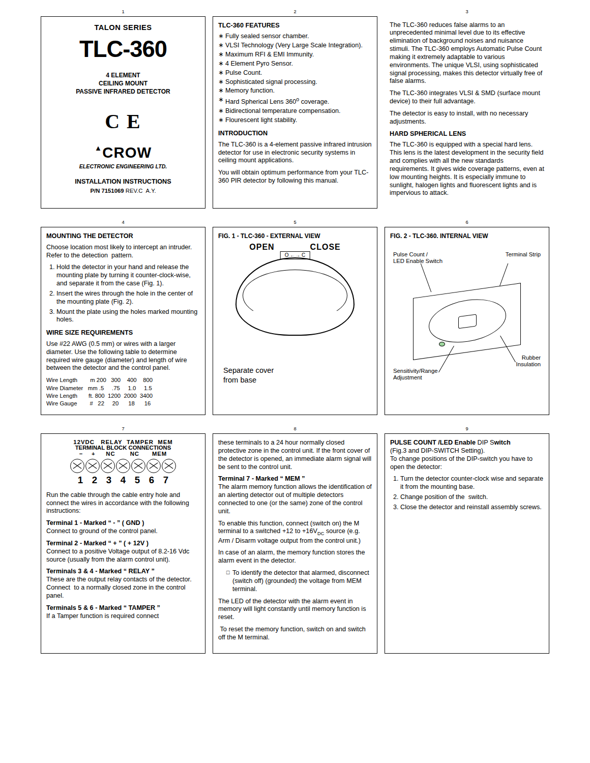1
TALON SERIES
TLC-360
4 ELEMENT
CEILING MOUNT
PASSIVE INFRARED DETECTOR
C E
▲CROW
ELECTRONIC ENGINEERING LTD.
INSTALLATION INSTRUCTIONS
P/N 7151069 REV.C A.Y.
2
TLC-360 FEATURES
Fully sealed sensor chamber.
VLSI Technology (Very Large Scale Integration).
Maximum RFI & EMI Immunity.
4 Element Pyro Sensor.
Pulse Count.
Sophisticated signal processing.
Memory function.
Hard Spherical Lens 360o coverage.
Bidirectional temperature compensation.
Flourescent light stability.
INTRODUCTION
The TLC-360 is a 4-element passive infrared intrusion detector for use in electronic security systems in ceiling mount applications.
You will obtain optimum performance from your TLC-360 PIR detector by following this manual.
3
The TLC-360 reduces false alarms to an unprecedented minimal level due to its effective elimination of background noises and nuisance stimuli. The TLC-360 employs Automatic Pulse Count making it extremely adaptable to various environments. The unique VLSI, using sophisticated signal processing, makes this detector virtually free of false alarms.
The TLC-360 integrates VLSI & SMD (surface mount device) to their full advantage.
The detector is easy to install, with no necessary adjustments.
HARD SPHERICAL LENS
The TLC-360 is equipped with a special hard lens. This lens is the latest development in the security field and complies with all the new standards requirements. It gives wide coverage patterns, even at low mounting heights. It is especially immune to sunlight, halogen lights and fluorescent lights and is impervious to attack.
4
MOUNTING THE DETECTOR
Choose location most likely to intercept an intruder. Refer to the detection pattern.
Hold the detector in your hand and release the mounting plate by turning it counter-clock-wise, and separate it from the case (Fig. 1).
Insert the wires through the hole in the center of the mounting plate (Fig. 2).
Mount the plate using the holes marked mounting holes.
WIRE SIZE REQUIREMENTS
Use #22 AWG (0.5 mm) or wires with a larger diameter. Use the following table to determine required wire gauge (diameter) and length of wire between the detector and the control panel.
Wire Length m 200 300 400 800 Wire Diameter mm .5 .75 1.0 1.5 Wire Length ft. 800 1200 2000 3400 Wire Gauge # 22 20 18 16
5
FIG. 1 - TLC-360 - EXTERNAL VIEW
OPEN CLOSE
O ←→ C
Separate cover
from base
6
FIG. 2 - TLC-360. INTERNAL VIEW
Pulse Count /
LED Enable Switch
Terminal Strip
Sensitivity/Range
Adjustment
Rubber
Insulation
7
12VDC RELAY TAMPER MEM
TERMINAL BLOCK CONNECTIONS
− + NC NC MEM
1234567
Run the cable through the cable entry hole and connect the wires in accordance with the following instructions:
Terminal 1 - Marked “ - ” ( GND )
Connect to ground of the control panel.
Terminal 2 - Marked “ + ” ( + 12V )
Connect to a positive Voltage output of 8.2-16 Vdc source (usually from the alarm control unit).
Terminals 3 & 4 - Marked “ RELAY ”
These are the output relay contacts of the detector. Connect to a normally closed zone in the control panel.
Terminals 5 & 6 - Marked “ TAMPER ”
If a Tamper function is required connect
8
these terminals to a 24 hour normally closed protective zone in the control unit. If the front cover of the detector is opened, an immediate alarm signal will be sent to the control unit.
Terminal 7 - Marked “ MEM ”
The alarm memory function allows the identification of an alerting detector out of multiple detectors connected to one (or the same) zone of the control unit.
To enable this function, connect (switch on) the M terminal to a switched +12 to +16VDC source (e.g. Arm / Disarm voltage output from the control unit.)
In case of an alarm, the memory function stores the alarm event in the detector.
To identify the detector that alarmed, disconnect (switch off) (grounded) the voltage from MEM terminal.
The LED of the detector with the alarm event in memory will light constantly until memory function is reset.
To reset the memory function, switch on and switch off the M terminal.
9
PULSE COUNT /LED Enable DIP Switch
(Fig.3 and DIP-SWITCH Setting).
To change positions of the DIP-switch you have to open the detector:
Turn the detector counter-clock wise and separate it from the mounting base.
Change position of the switch.
Close the detector and reinstall assembly screws.